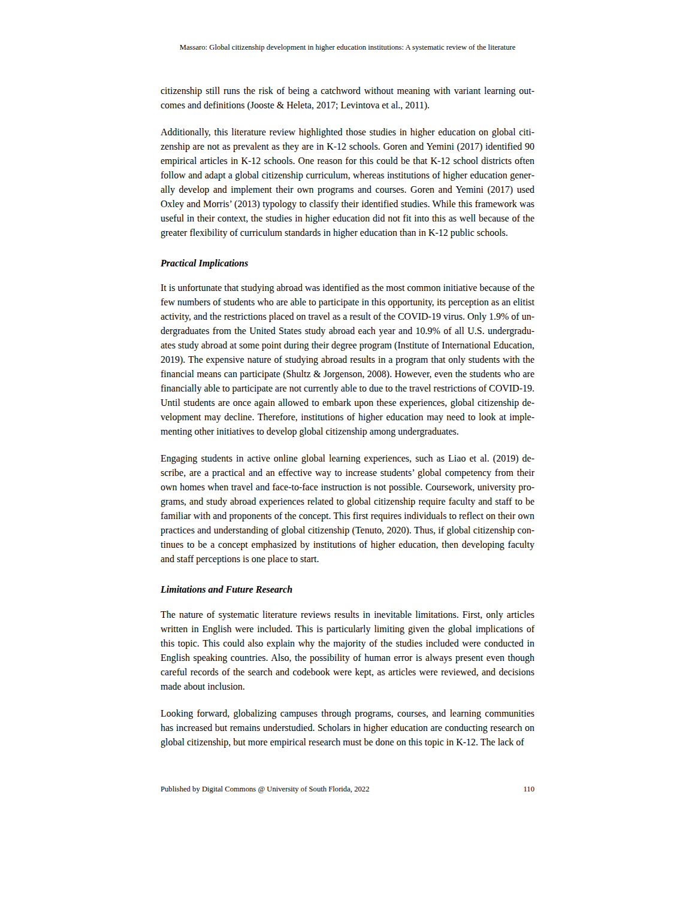Massaro: Global citizenship development in higher education institutions: A systematic review of the literature
citizenship still runs the risk of being a catchword without meaning with variant learning outcomes and definitions (Jooste & Heleta, 2017; Levintova et al., 2011).
Additionally, this literature review highlighted those studies in higher education on global citizenship are not as prevalent as they are in K-12 schools. Goren and Yemini (2017) identified 90 empirical articles in K-12 schools. One reason for this could be that K-12 school districts often follow and adapt a global citizenship curriculum, whereas institutions of higher education generally develop and implement their own programs and courses. Goren and Yemini (2017) used Oxley and Morris’ (2013) typology to classify their identified studies. While this framework was useful in their context, the studies in higher education did not fit into this as well because of the greater flexibility of curriculum standards in higher education than in K-12 public schools.
Practical Implications
It is unfortunate that studying abroad was identified as the most common initiative because of the few numbers of students who are able to participate in this opportunity, its perception as an elitist activity, and the restrictions placed on travel as a result of the COVID-19 virus. Only 1.9% of undergraduates from the United States study abroad each year and 10.9% of all U.S. undergraduates study abroad at some point during their degree program (Institute of International Education, 2019). The expensive nature of studying abroad results in a program that only students with the financial means can participate (Shultz & Jorgenson, 2008). However, even the students who are financially able to participate are not currently able to due to the travel restrictions of COVID-19. Until students are once again allowed to embark upon these experiences, global citizenship development may decline. Therefore, institutions of higher education may need to look at implementing other initiatives to develop global citizenship among undergraduates.
Engaging students in active online global learning experiences, such as Liao et al. (2019) describe, are a practical and an effective way to increase students’ global competency from their own homes when travel and face-to-face instruction is not possible. Coursework, university programs, and study abroad experiences related to global citizenship require faculty and staff to be familiar with and proponents of the concept. This first requires individuals to reflect on their own practices and understanding of global citizenship (Tenuto, 2020). Thus, if global citizenship continues to be a concept emphasized by institutions of higher education, then developing faculty and staff perceptions is one place to start.
Limitations and Future Research
The nature of systematic literature reviews results in inevitable limitations. First, only articles written in English were included. This is particularly limiting given the global implications of this topic. This could also explain why the majority of the studies included were conducted in English speaking countries. Also, the possibility of human error is always present even though careful records of the search and codebook were kept, as articles were reviewed, and decisions made about inclusion.
Looking forward, globalizing campuses through programs, courses, and learning communities has increased but remains understudied. Scholars in higher education are conducting research on global citizenship, but more empirical research must be done on this topic in K-12. The lack of
Published by Digital Commons @ University of South Florida, 2022
110